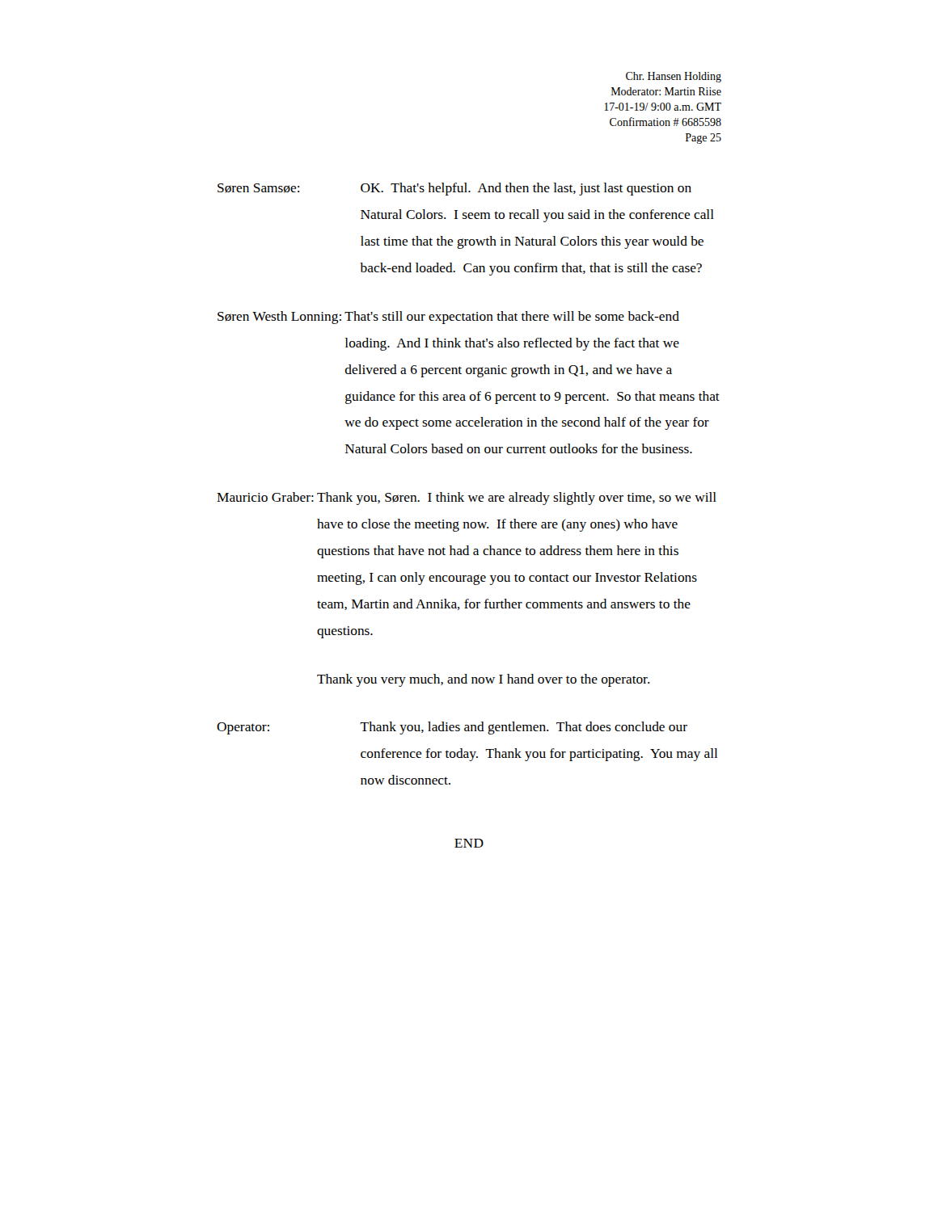Chr. Hansen Holding
Moderator: Martin Riise
17-01-19/ 9:00 a.m. GMT
Confirmation # 6685598
Page 25
Søren Samsøe:
OK. That's helpful. And then the last, just last question on Natural Colors. I seem to recall you said in the conference call last time that the growth in Natural Colors this year would be back-end loaded. Can you confirm that, that is still the case?
Søren Westh Lonning:
That's still our expectation that there will be some back-end loading. And I think that's also reflected by the fact that we delivered a 6 percent organic growth in Q1, and we have a guidance for this area of 6 percent to 9 percent. So that means that we do expect some acceleration in the second half of the year for Natural Colors based on our current outlooks for the business.
Mauricio Graber:
Thank you, Søren. I think we are already slightly over time, so we will have to close the meeting now. If there are (any ones) who have questions that have not had a chance to address them here in this meeting, I can only encourage you to contact our Investor Relations team, Martin and Annika, for further comments and answers to the questions.
Thank you very much, and now I hand over to the operator.
Operator:
Thank you, ladies and gentlemen. That does conclude our conference for today. Thank you for participating. You may all now disconnect.
END